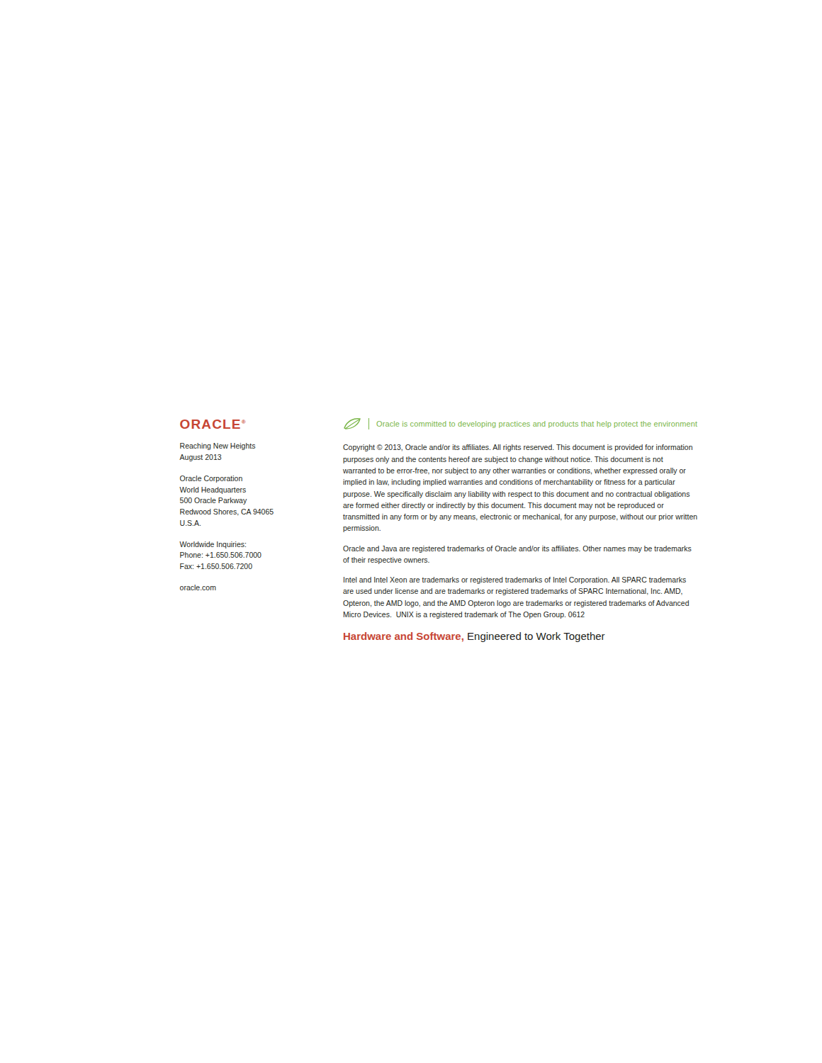ORACLE®
Reaching New Heights
August 2013
Oracle Corporation
World Headquarters
500 Oracle Parkway
Redwood Shores, CA 94065
U.S.A.
Worldwide Inquiries:
Phone: +1.650.506.7000
Fax: +1.650.506.7200
oracle.com
Oracle is committed to developing practices and products that help protect the environment
Copyright © 2013, Oracle and/or its affiliates. All rights reserved. This document is provided for information purposes only and the contents hereof are subject to change without notice. This document is not warranted to be error-free, nor subject to any other warranties or conditions, whether expressed orally or implied in law, including implied warranties and conditions of merchantability or fitness for a particular purpose. We specifically disclaim any liability with respect to this document and no contractual obligations are formed either directly or indirectly by this document. This document may not be reproduced or transmitted in any form or by any means, electronic or mechanical, for any purpose, without our prior written permission.
Oracle and Java are registered trademarks of Oracle and/or its affiliates. Other names may be trademarks of their respective owners.
Intel and Intel Xeon are trademarks or registered trademarks of Intel Corporation. All SPARC trademarks are used under license and are trademarks or registered trademarks of SPARC International, Inc. AMD, Opteron, the AMD logo, and the AMD Opteron logo are trademarks or registered trademarks of Advanced Micro Devices. UNIX is a registered trademark of The Open Group. 0612
Hardware and Software, Engineered to Work Together